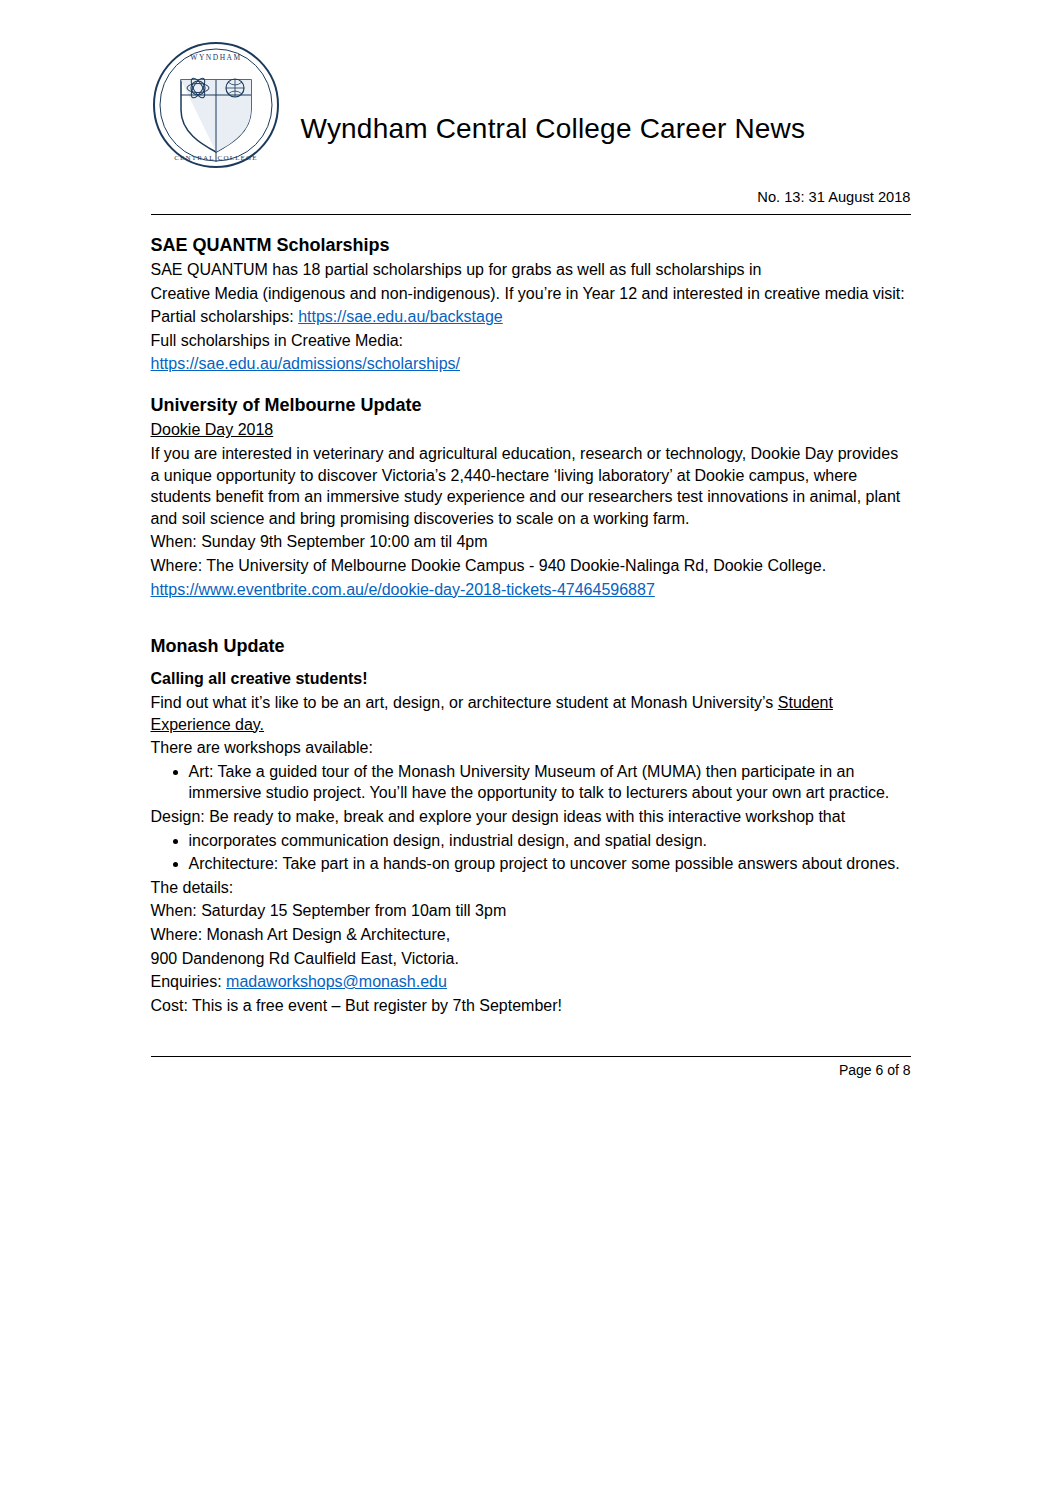WYNDHAM CENTRAL COLLEGE
Wyndham Central College Career News
No. 13: 31 August 2018
SAE QUANTM Scholarships
SAE QUANTUM has 18 partial scholarships up for grabs as well as full scholarships in
Creative Media (indigenous and non-indigenous). If you’re in Year 12 and interested in creative media visit:
Partial scholarships: https://sae.edu.au/backstage
Full scholarships in Creative Media:
https://sae.edu.au/admissions/scholarships/
University of Melbourne Update
Dookie Day 2018
If you are interested in veterinary and agricultural education, research or technology, Dookie Day provides a unique opportunity to discover Victoria’s 2,440-hectare ‘living laboratory’ at Dookie campus, where students benefit from an immersive study experience and our researchers test innovations in animal, plant and soil science and bring promising discoveries to scale on a working farm.
When: Sunday 9th September 10:00 am til 4pm
Where: The University of Melbourne Dookie Campus - 940 Dookie-Nalinga Rd, Dookie College.
https://www.eventbrite.com.au/e/dookie-day-2018-tickets-47464596887
Monash Update
Calling all creative students!
Find out what it’s like to be an art, design, or architecture student at Monash University’s Student Experience day.
There are workshops available:
Art: Take a guided tour of the Monash University Museum of Art (MUMA) then participate in an immersive studio project. You’ll have the opportunity to talk to lecturers about your own art practice.
Design: Be ready to make, break and explore your design ideas with this interactive workshop that
incorporates communication design, industrial design, and spatial design.
Architecture: Take part in a hands-on group project to uncover some possible answers about drones.
The details:
When: Saturday 15 September from 10am till 3pm
Where: Monash Art Design & Architecture,
900 Dandenong Rd Caulfield East, Victoria.
Enquiries: madaworkshops@monash.edu
Cost: This is a free event – But register by 7th September!
Page 6 of 8